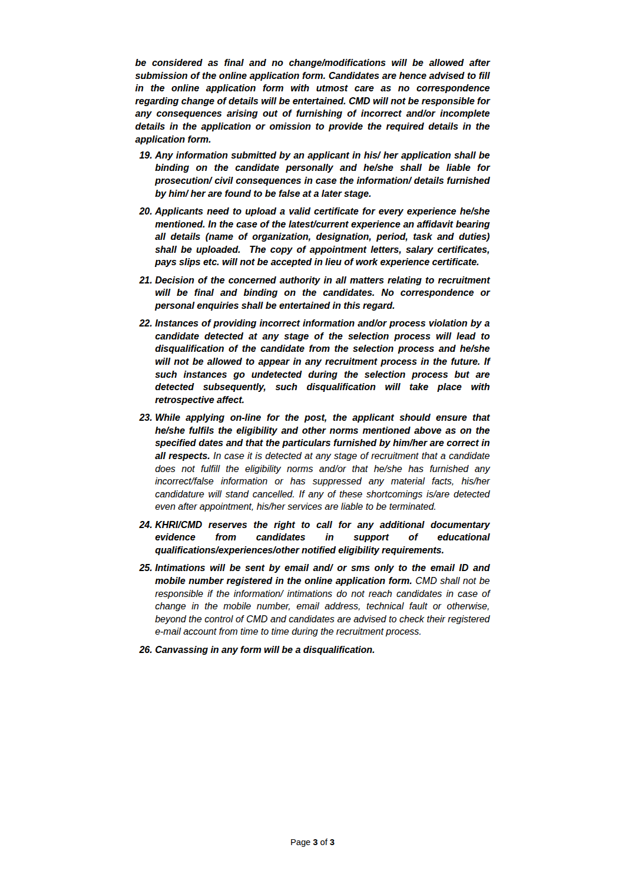be considered as final and no change/modifications will be allowed after submission of the online application form. Candidates are hence advised to fill in the online application form with utmost care as no correspondence regarding change of details will be entertained. CMD will not be responsible for any consequences arising out of furnishing of incorrect and/or incomplete details in the application or omission to provide the required details in the application form.
Any information submitted by an applicant in his/ her application shall be binding on the candidate personally and he/she shall be liable for prosecution/ civil consequences in case the information/ details furnished by him/ her are found to be false at a later stage.
Applicants need to upload a valid certificate for every experience he/she mentioned. In the case of the latest/current experience an affidavit bearing all details (name of organization, designation, period, task and duties) shall be uploaded. The copy of appointment letters, salary certificates, pays slips etc. will not be accepted in lieu of work experience certificate.
Decision of the concerned authority in all matters relating to recruitment will be final and binding on the candidates. No correspondence or personal enquiries shall be entertained in this regard.
Instances of providing incorrect information and/or process violation by a candidate detected at any stage of the selection process will lead to disqualification of the candidate from the selection process and he/she will not be allowed to appear in any recruitment process in the future. If such instances go undetected during the selection process but are detected subsequently, such disqualification will take place with retrospective affect.
While applying on-line for the post, the applicant should ensure that he/she fulfils the eligibility and other norms mentioned above as on the specified dates and that the particulars furnished by him/her are correct in all respects. In case it is detected at any stage of recruitment that a candidate does not fulfill the eligibility norms and/or that he/she has furnished any incorrect/false information or has suppressed any material facts, his/her candidature will stand cancelled. If any of these shortcomings is/are detected even after appointment, his/her services are liable to be terminated.
KHRI/CMD reserves the right to call for any additional documentary evidence from candidates in support of educational qualifications/experiences/other notified eligibility requirements.
Intimations will be sent by email and/ or sms only to the email ID and mobile number registered in the online application form. CMD shall not be responsible if the information/ intimations do not reach candidates in case of change in the mobile number, email address, technical fault or otherwise, beyond the control of CMD and candidates are advised to check their registered e-mail account from time to time during the recruitment process.
Canvassing in any form will be a disqualification.
Page 3 of 3